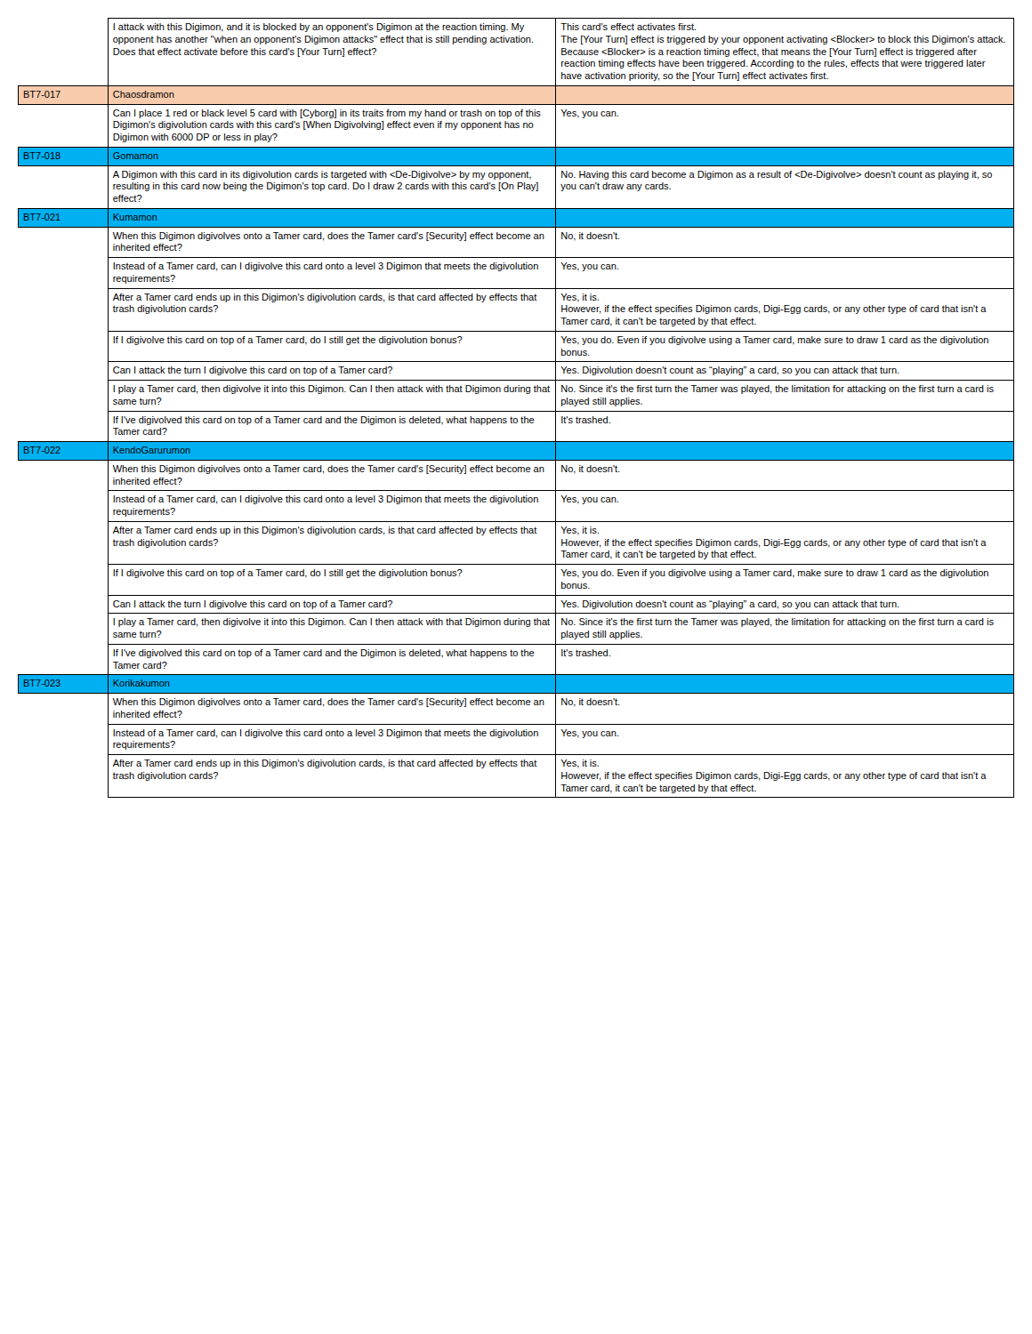| | I attack with this Digimon, and it is blocked by an opponent's Digimon at the reaction timing. My opponent has another "when an opponent's Digimon attacks" effect that is still pending activation. Does that effect activate before this card's [Your Turn] effect? | This card's effect activates first. The [Your Turn] effect is triggered by your opponent activating <Blocker> to block this Digimon's attack. Because <Blocker> is a reaction timing effect, that means the [Your Turn] effect is triggered after reaction timing effects have been triggered. According to the rules, effects that were triggered later have activation priority, so the [Your Turn] effect activates first. |
| BT7-017 | Chaosdramon | |
| | Can I place 1 red or black level 5 card with [Cyborg] in its traits from my hand or trash on top of this Digimon's digivolution cards with this card's [When Digivolving] effect even if my opponent has no Digimon with 6000 DP or less in play? | Yes, you can. |
| BT7-018 | Gomamon | |
| | A Digimon with this card in its digivolution cards is targeted with <De-Digivolve> by my opponent, resulting in this card now being the Digimon's top card. Do I draw 2 cards with this card's [On Play] effect? | No. Having this card become a Digimon as a result of <De-Digivolve> doesn't count as playing it, so you can't draw any cards. |
| BT7-021 | Kumamon | |
| | When this Digimon digivolves onto a Tamer card, does the Tamer card's [Security] effect become an inherited effect? | No, it doesn't. |
| | Instead of a Tamer card, can I digivolve this card onto a level 3 Digimon that meets the digivolution requirements? | Yes, you can. |
| | After a Tamer card ends up in this Digimon's digivolution cards, is that card affected by effects that trash digivolution cards? | Yes, it is. However, if the effect specifies Digimon cards, Digi-Egg cards, or any other type of card that isn't a Tamer card, it can't be targeted by that effect. |
| | If I digivolve this card on top of a Tamer card, do I still get the digivolution bonus? | Yes, you do. Even if you digivolve using a Tamer card, make sure to draw 1 card as the digivolution bonus. |
| | Can I attack the turn I digivolve this card on top of a Tamer card? | Yes. Digivolution doesn't count as “playing” a card, so you can attack that turn. |
| | I play a Tamer card, then digivolve it into this Digimon. Can I then attack with that Digimon during that same turn? | No. Since it's the first turn the Tamer was played, the limitation for attacking on the first turn a card is played still applies. |
| | If I've digivolved this card on top of a Tamer card and the Digimon is deleted, what happens to the Tamer card? | It's trashed. |
| BT7-022 | KendoGarurumon | |
| | When this Digimon digivolves onto a Tamer card, does the Tamer card's [Security] effect become an inherited effect? | No, it doesn't. |
| | Instead of a Tamer card, can I digivolve this card onto a level 3 Digimon that meets the digivolution requirements? | Yes, you can. |
| | After a Tamer card ends up in this Digimon's digivolution cards, is that card affected by effects that trash digivolution cards? | Yes, it is. However, if the effect specifies Digimon cards, Digi-Egg cards, or any other type of card that isn't a Tamer card, it can't be targeted by that effect. |
| | If I digivolve this card on top of a Tamer card, do I still get the digivolution bonus? | Yes, you do. Even if you digivolve using a Tamer card, make sure to draw 1 card as the digivolution bonus. |
| | Can I attack the turn I digivolve this card on top of a Tamer card? | Yes. Digivolution doesn't count as “playing” a card, so you can attack that turn. |
| | I play a Tamer card, then digivolve it into this Digimon. Can I then attack with that Digimon during that same turn? | No. Since it's the first turn the Tamer was played, the limitation for attacking on the first turn a card is played still applies. |
| | If I've digivolved this card on top of a Tamer card and the Digimon is deleted, what happens to the Tamer card? | It's trashed. |
| BT7-023 | Korikakumon | |
| | When this Digimon digivolves onto a Tamer card, does the Tamer card's [Security] effect become an inherited effect? | No, it doesn't. |
| | Instead of a Tamer card, can I digivolve this card onto a level 3 Digimon that meets the digivolution requirements? | Yes, you can. |
| | After a Tamer card ends up in this Digimon's digivolution cards, is that card affected by effects that trash digivolution cards? | Yes, it is. However, if the effect specifies Digimon cards, Digi-Egg cards, or any other type of card that isn't a Tamer card, it can't be targeted by that effect. |